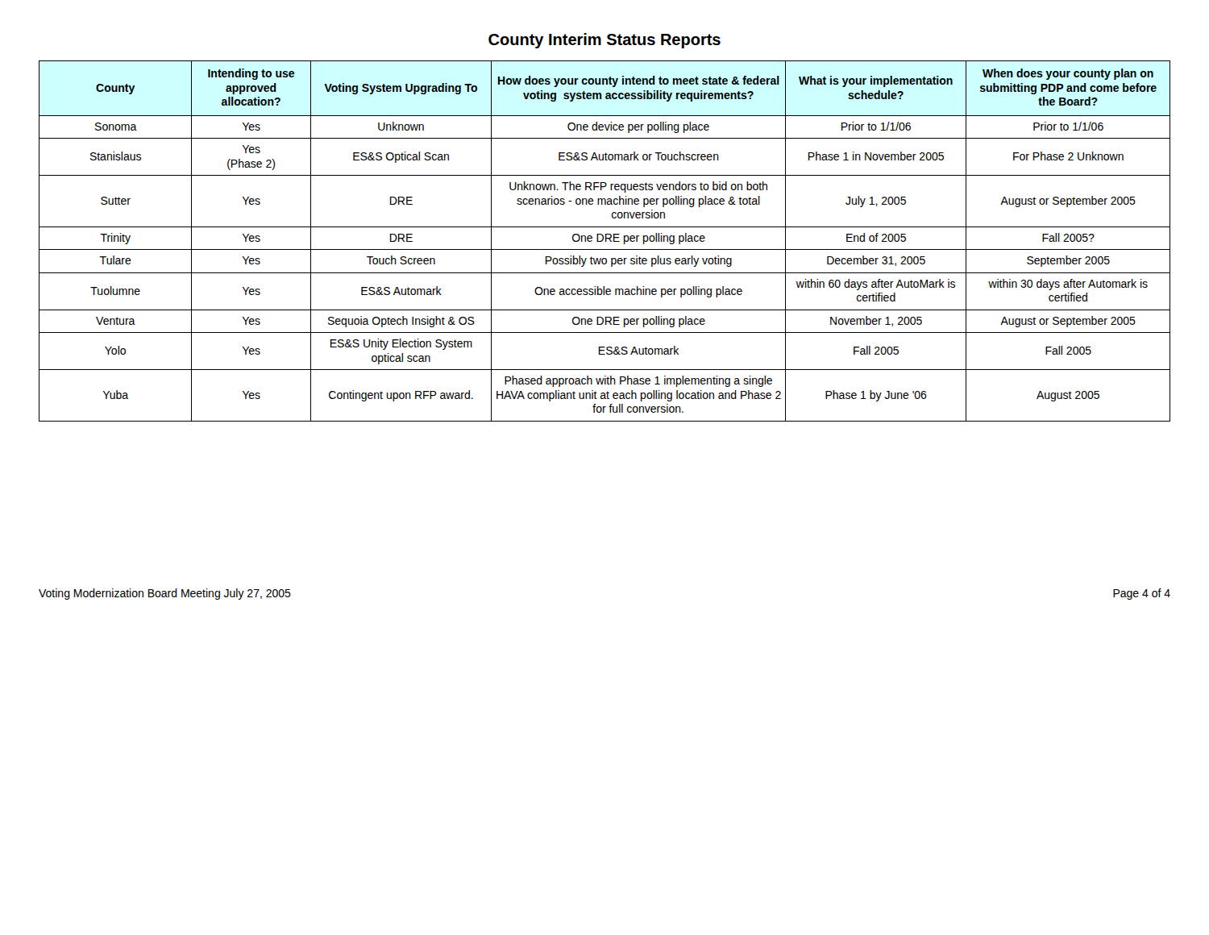County Interim Status Reports
| County | Intending to use approved allocation? | Voting System Upgrading To | How does your county intend to meet state & federal voting system accessibility requirements? | What is your implementation schedule? | When does your county plan on submitting PDP and come before the Board? |
| --- | --- | --- | --- | --- | --- |
| Sonoma | Yes | Unknown | One device per polling place | Prior to 1/1/06 | Prior to 1/1/06 |
| Stanislaus | Yes (Phase 2) | ES&S Optical Scan | ES&S Automark or Touchscreen | Phase 1 in November 2005 | For Phase 2 Unknown |
| Sutter | Yes | DRE | Unknown. The RFP requests vendors to bid on both scenarios - one machine per polling place & total conversion | July 1, 2005 | August or September 2005 |
| Trinity | Yes | DRE | One DRE per polling place | End of 2005 | Fall 2005? |
| Tulare | Yes | Touch Screen | Possibly two per site plus early voting | December 31, 2005 | September 2005 |
| Tuolumne | Yes | ES&S Automark | One accessible machine per polling place | within 60 days after AutoMark is certified | within 30 days after Automark is certified |
| Ventura | Yes | Sequoia Optech Insight & OS | One DRE per polling place | November 1, 2005 | August or September 2005 |
| Yolo | Yes | ES&S Unity Election System optical scan | ES&S Automark | Fall 2005 | Fall 2005 |
| Yuba | Yes | Contingent upon RFP award. | Phased approach with Phase 1 implementing a single HAVA compliant unit at each polling location and Phase 2 for full conversion. | Phase 1 by June '06 | August 2005 |
Voting Modernization Board Meeting July 27, 2005 Page 4 of 4